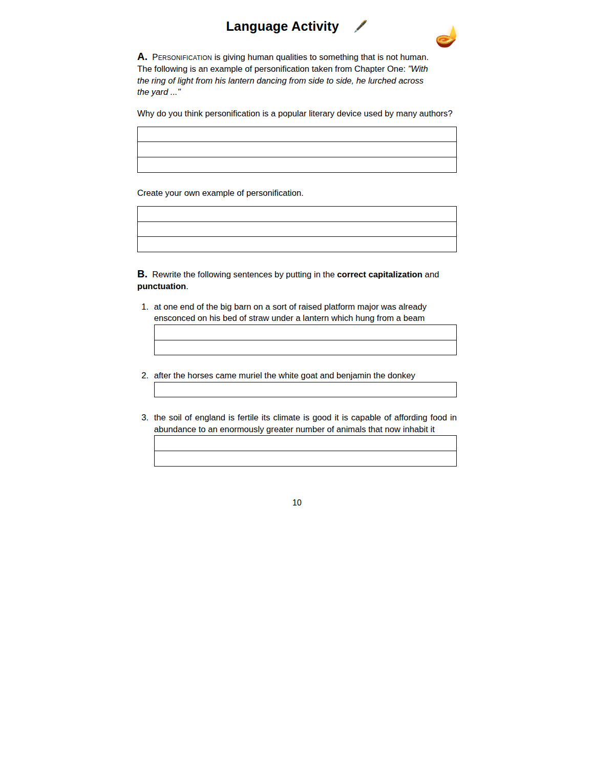🪔
Language Activity 🖋️
A. Personification is giving human qualities to something that is not human. The following is an example of personification taken from Chapter One: "With the ring of light from his lantern dancing from side to side, he lurched across the yard ..."
Why do you think personification is a popular literary device used by many authors?
Create your own example of personification.
B. Rewrite the following sentences by putting in the correct capitalization and punctuation.
at one end of the big barn on a sort of raised platform major was already ensconced on his bed of straw under a lantern which hung from a beam
after the horses came muriel the white goat and benjamin the donkey
the soil of england is fertile its climate is good it is capable of affording food in abundance to an enormously greater number of animals that now inhabit it
10